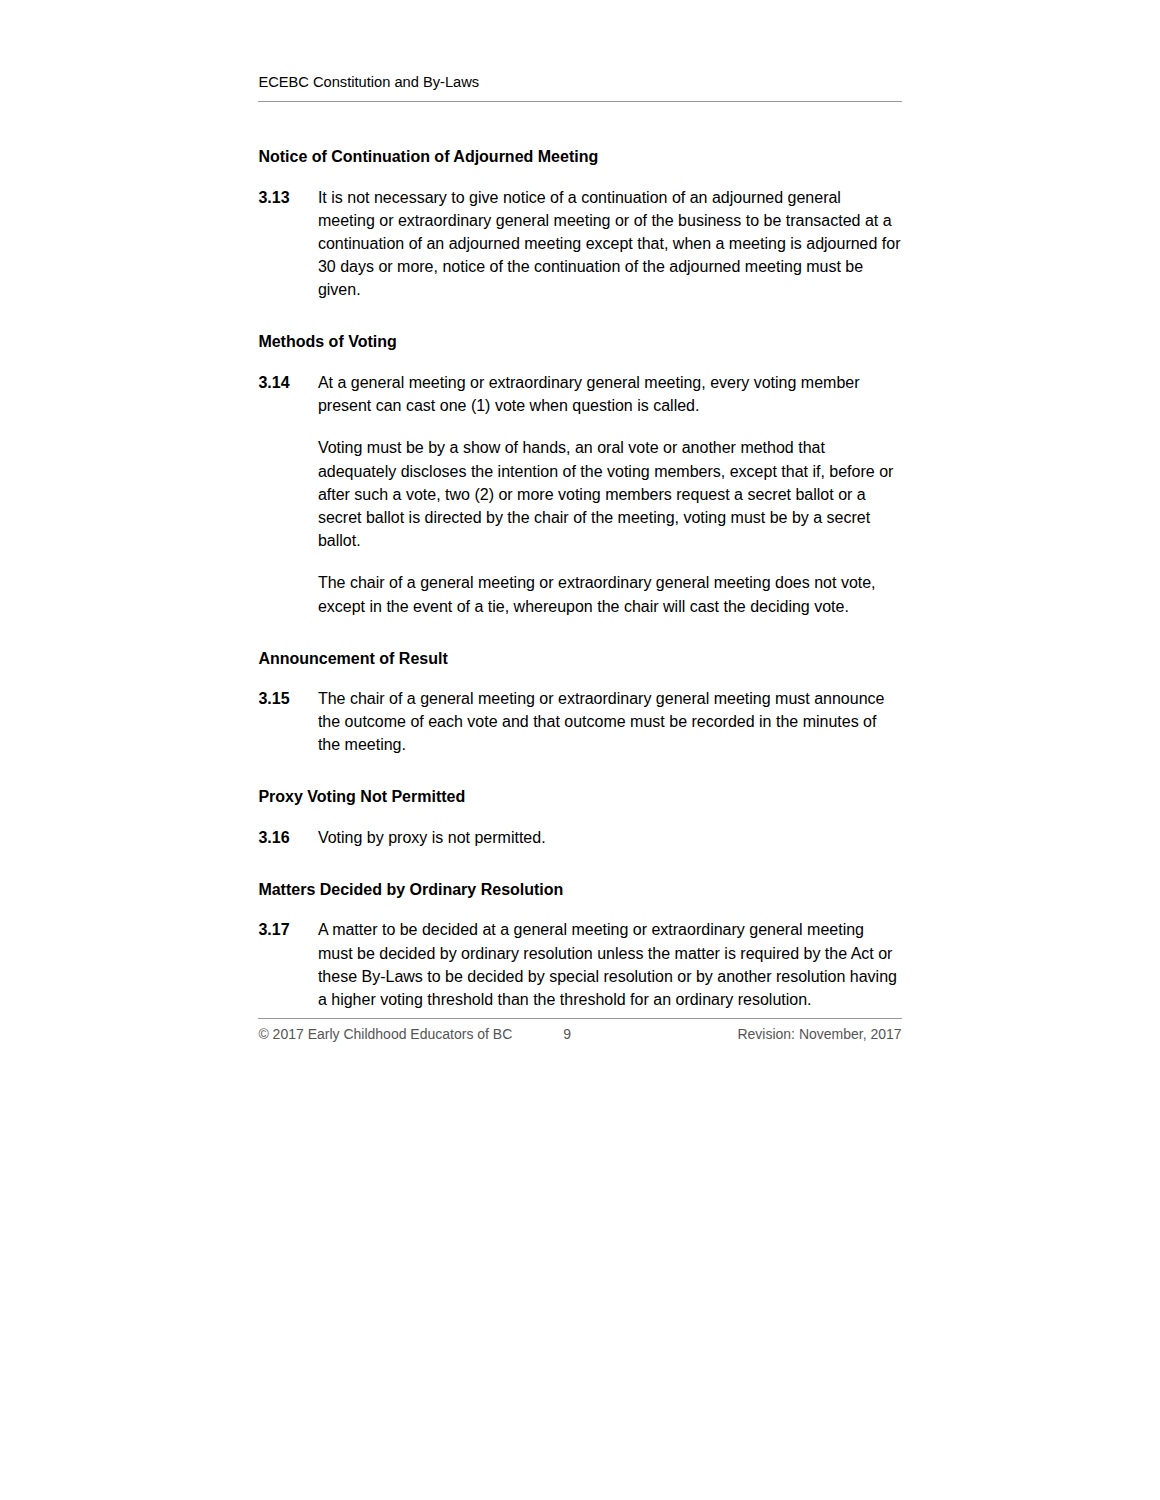ECEBC Constitution and By-Laws
Notice of Continuation of Adjourned Meeting
3.13
It is not necessary to give notice of a continuation of an adjourned general meeting or extraordinary general meeting or of the business to be transacted at a continuation of an adjourned meeting except that, when a meeting is adjourned for 30 days or more, notice of the continuation of the adjourned meeting must be given.
Methods of Voting
3.14
At a general meeting or extraordinary general meeting, every voting member present can cast one (1) vote when question is called.
Voting must be by a show of hands, an oral vote or another method that adequately discloses the intention of the voting members, except that if, before or after such a vote, two (2) or more voting members request a secret ballot or a secret ballot is directed by the chair of the meeting, voting must be by a secret ballot.
The chair of a general meeting or extraordinary general meeting does not vote, except in the event of a tie, whereupon the chair will cast the deciding vote.
Announcement of Result
3.15
The chair of a general meeting or extraordinary general meeting must announce the outcome of each vote and that outcome must be recorded in the minutes of the meeting.
Proxy Voting Not Permitted
3.16
Voting by proxy is not permitted.
Matters Decided by Ordinary Resolution
3.17
A matter to be decided at a general meeting or extraordinary general meeting must be decided by ordinary resolution unless the matter is required by the Act or these By-Laws to be decided by special resolution or by another resolution having a higher voting threshold than the threshold for an ordinary resolution.
© 2017 Early Childhood Educators of BC
9
Revision: November, 2017